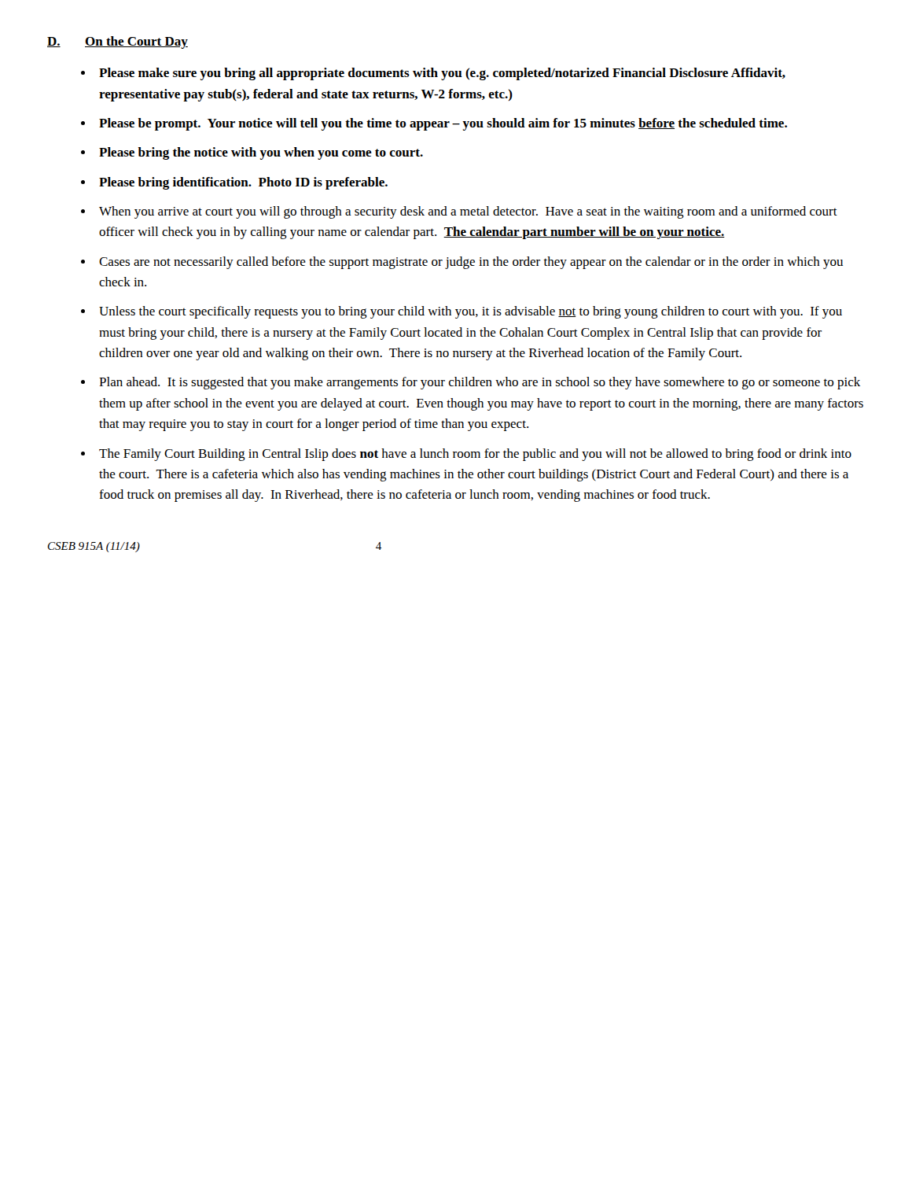D. On the Court Day
Please make sure you bring all appropriate documents with you (e.g. completed/notarized Financial Disclosure Affidavit, representative pay stub(s), federal and state tax returns, W-2 forms, etc.)
Please be prompt. Your notice will tell you the time to appear – you should aim for 15 minutes before the scheduled time.
Please bring the notice with you when you come to court.
Please bring identification. Photo ID is preferable.
When you arrive at court you will go through a security desk and a metal detector. Have a seat in the waiting room and a uniformed court officer will check you in by calling your name or calendar part. The calendar part number will be on your notice.
Cases are not necessarily called before the support magistrate or judge in the order they appear on the calendar or in the order in which you check in.
Unless the court specifically requests you to bring your child with you, it is advisable not to bring young children to court with you. If you must bring your child, there is a nursery at the Family Court located in the Cohalan Court Complex in Central Islip that can provide for children over one year old and walking on their own. There is no nursery at the Riverhead location of the Family Court.
Plan ahead. It is suggested that you make arrangements for your children who are in school so they have somewhere to go or someone to pick them up after school in the event you are delayed at court. Even though you may have to report to court in the morning, there are many factors that may require you to stay in court for a longer period of time than you expect.
The Family Court Building in Central Islip does not have a lunch room for the public and you will not be allowed to bring food or drink into the court. There is a cafeteria which also has vending machines in the other court buildings (District Court and Federal Court) and there is a food truck on premises all day. In Riverhead, there is no cafeteria or lunch room, vending machines or food truck.
CSEB 915A (11/14) 4